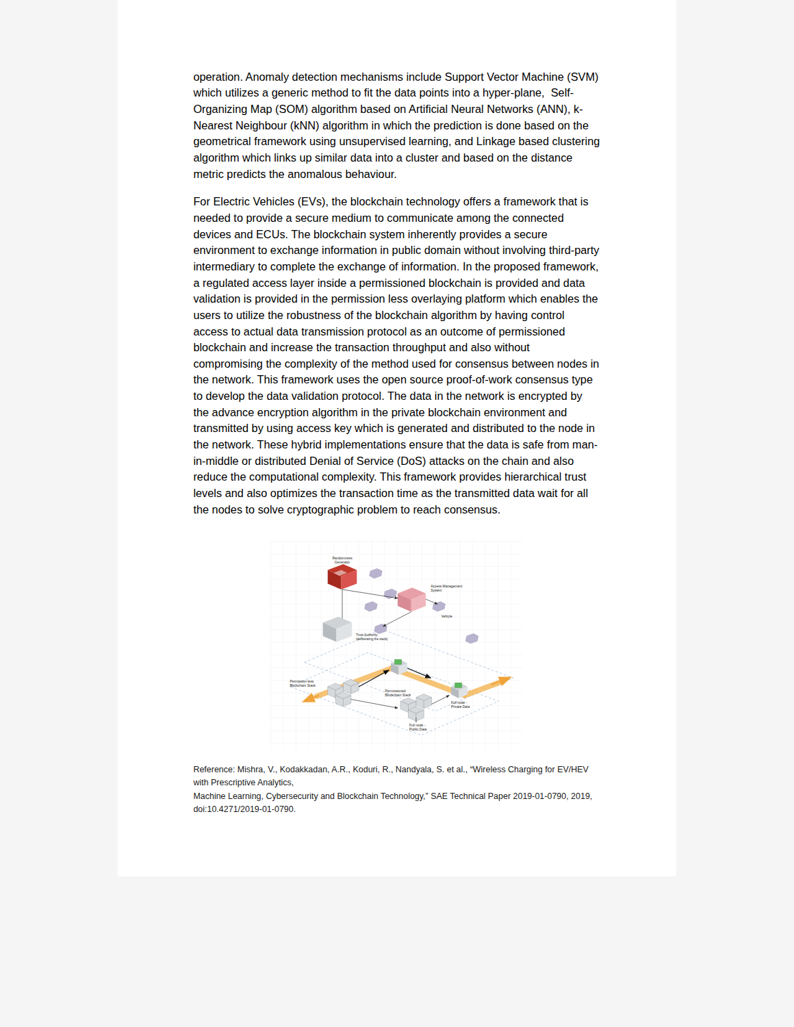operation. Anomaly detection mechanisms include Support Vector Machine (SVM) which utilizes a generic method to fit the data points into a hyper-plane, Self-Organizing Map (SOM) algorithm based on Artificial Neural Networks (ANN), k-Nearest Neighbour (kNN) algorithm in which the prediction is done based on the geometrical framework using unsupervised learning, and Linkage based clustering algorithm which links up similar data into a cluster and based on the distance metric predicts the anomalous behaviour.
For Electric Vehicles (EVs), the blockchain technology offers a framework that is needed to provide a secure medium to communicate among the connected devices and ECUs. The blockchain system inherently provides a secure environment to exchange information in public domain without involving third-party intermediary to complete the exchange of information. In the proposed framework, a regulated access layer inside a permissioned blockchain is provided and data validation is provided in the permission less overlaying platform which enables the users to utilize the robustness of the blockchain algorithm by having control access to actual data transmission protocol as an outcome of permissioned blockchain and increase the transaction throughput and also without compromising the complexity of the method used for consensus between nodes in the network. This framework uses the open source proof-of-work consensus type to develop the data validation protocol. The data in the network is encrypted by the advance encryption algorithm in the private blockchain environment and transmitted by using access key which is generated and distributed to the node in the network. These hybrid implementations ensure that the data is safe from man-in-middle or distributed Denial of Service (DoS) attacks on the chain and also reduce the computational complexity. This framework provides hierarchical trust levels and also optimizes the transaction time as the transmitted data wait for all the nodes to solve cryptographic problem to reach consensus.
Randomness Generator Access Management System Trust Authority (deliberating the stack) Vehicle Permission-less Blockchain Stack Permissioned Blockchain Stack Full node - Private Data Full node - Public Data
Reference: Mishra, V., Kodakkadan, A.R., Koduri, R., Nandyala, S. et al., “Wireless Charging for EV/HEV with Prescriptive Analytics,
Machine Learning, Cybersecurity and Blockchain Technology,” SAE Technical Paper 2019-01-0790, 2019, doi:10.4271/2019-01-0790.